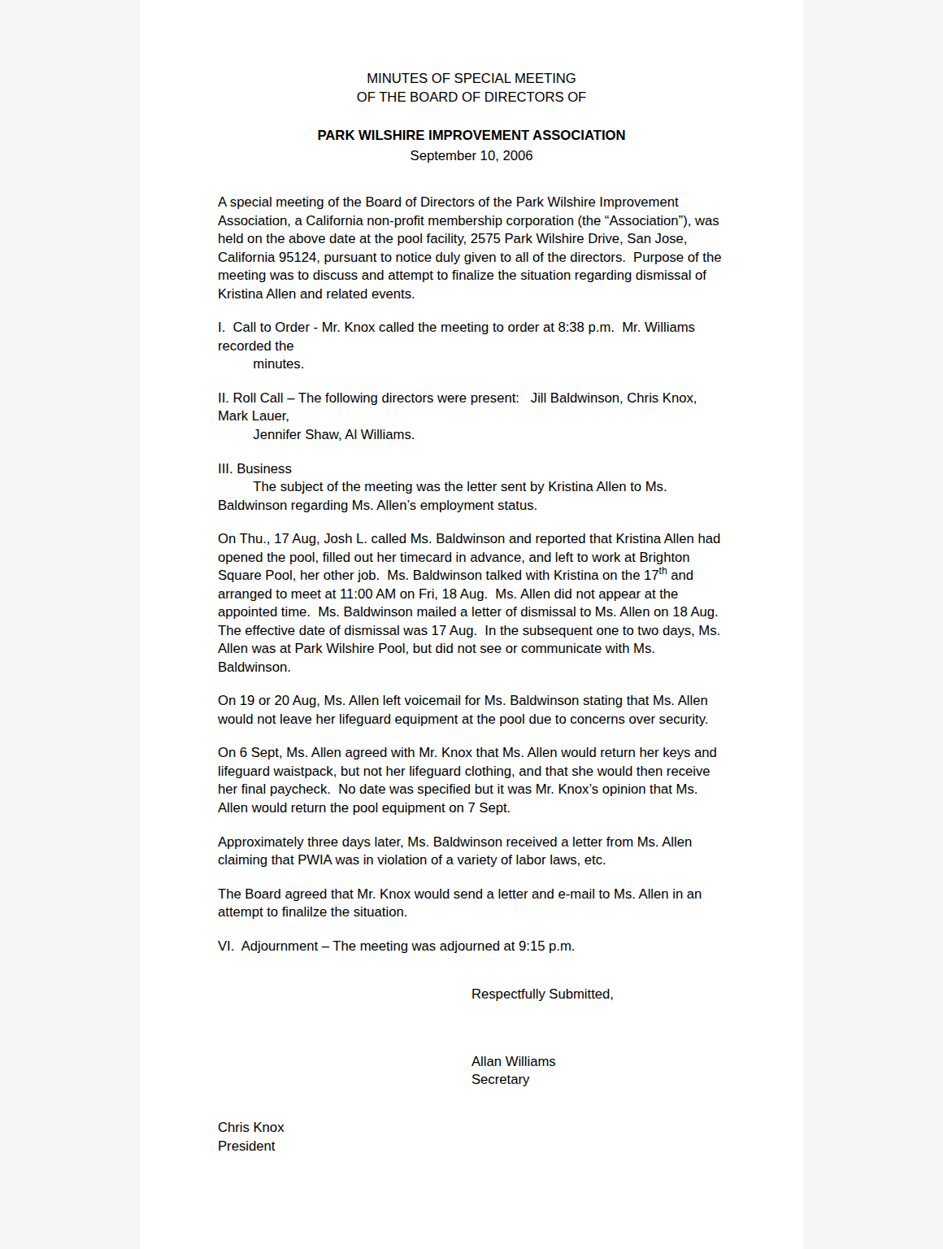MINUTES OF SPECIAL MEETING OF THE BOARD OF DIRECTORS OF PARK WILSHIRE IMPROVEMENT ASSOCIATION September 10, 2006
A special meeting of the Board of Directors of the Park Wilshire Improvement Association, a California non-profit membership corporation (the “Association”), was held on the above date at the pool facility, 2575 Park Wilshire Drive, San Jose, California 95124, pursuant to notice duly given to all of the directors. Purpose of the meeting was to discuss and attempt to finalize the situation regarding dismissal of Kristina Allen and related events.
I. Call to Order - Mr. Knox called the meeting to order at 8:38 p.m. Mr. Williams recorded theminutes.
II. Roll Call – The following directors were present: Jill Baldwinson, Chris Knox, Mark Lauer,Jennifer Shaw, Al Williams.
III. Business The subject of the meeting was the letter sent by Kristina Allen to Ms. Baldwinson regarding Ms. Allen’s employment status.
On Thu., 17 Aug, Josh L. called Ms. Baldwinson and reported that Kristina Allen had opened the pool, filled out her timecard in advance, and left to work at Brighton Square Pool, her other job. Ms. Baldwinson talked with Kristina on the 17th and arranged to meet at 11:00 AM on Fri, 18 Aug. Ms. Allen did not appear at the appointed time. Ms. Baldwinson mailed a letter of dismissal to Ms. Allen on 18 Aug. The effective date of dismissal was 17 Aug. In the subsequent one to two days, Ms. Allen was at Park Wilshire Pool, but did not see or communicate with Ms. Baldwinson.
On 19 or 20 Aug, Ms. Allen left voicemail for Ms. Baldwinson stating that Ms. Allen would not leave her lifeguard equipment at the pool due to concerns over security.
On 6 Sept, Ms. Allen agreed with Mr. Knox that Ms. Allen would return her keys and lifeguard waistpack, but not her lifeguard clothing, and that she would then receive her final paycheck. No date was specified but it was Mr. Knox’s opinion that Ms. Allen would return the pool equipment on 7 Sept.
Approximately three days later, Ms. Baldwinson received a letter from Ms. Allen claiming that PWIA was in violation of a variety of labor laws, etc.
The Board agreed that Mr. Knox would send a letter and e-mail to Ms. Allen in an attempt to finalilze the situation.
VI. Adjournment – The meeting was adjourned at 9:15 p.m.
Respectfully Submitted,
Allan Williams
Secretary
Chris Knox
President